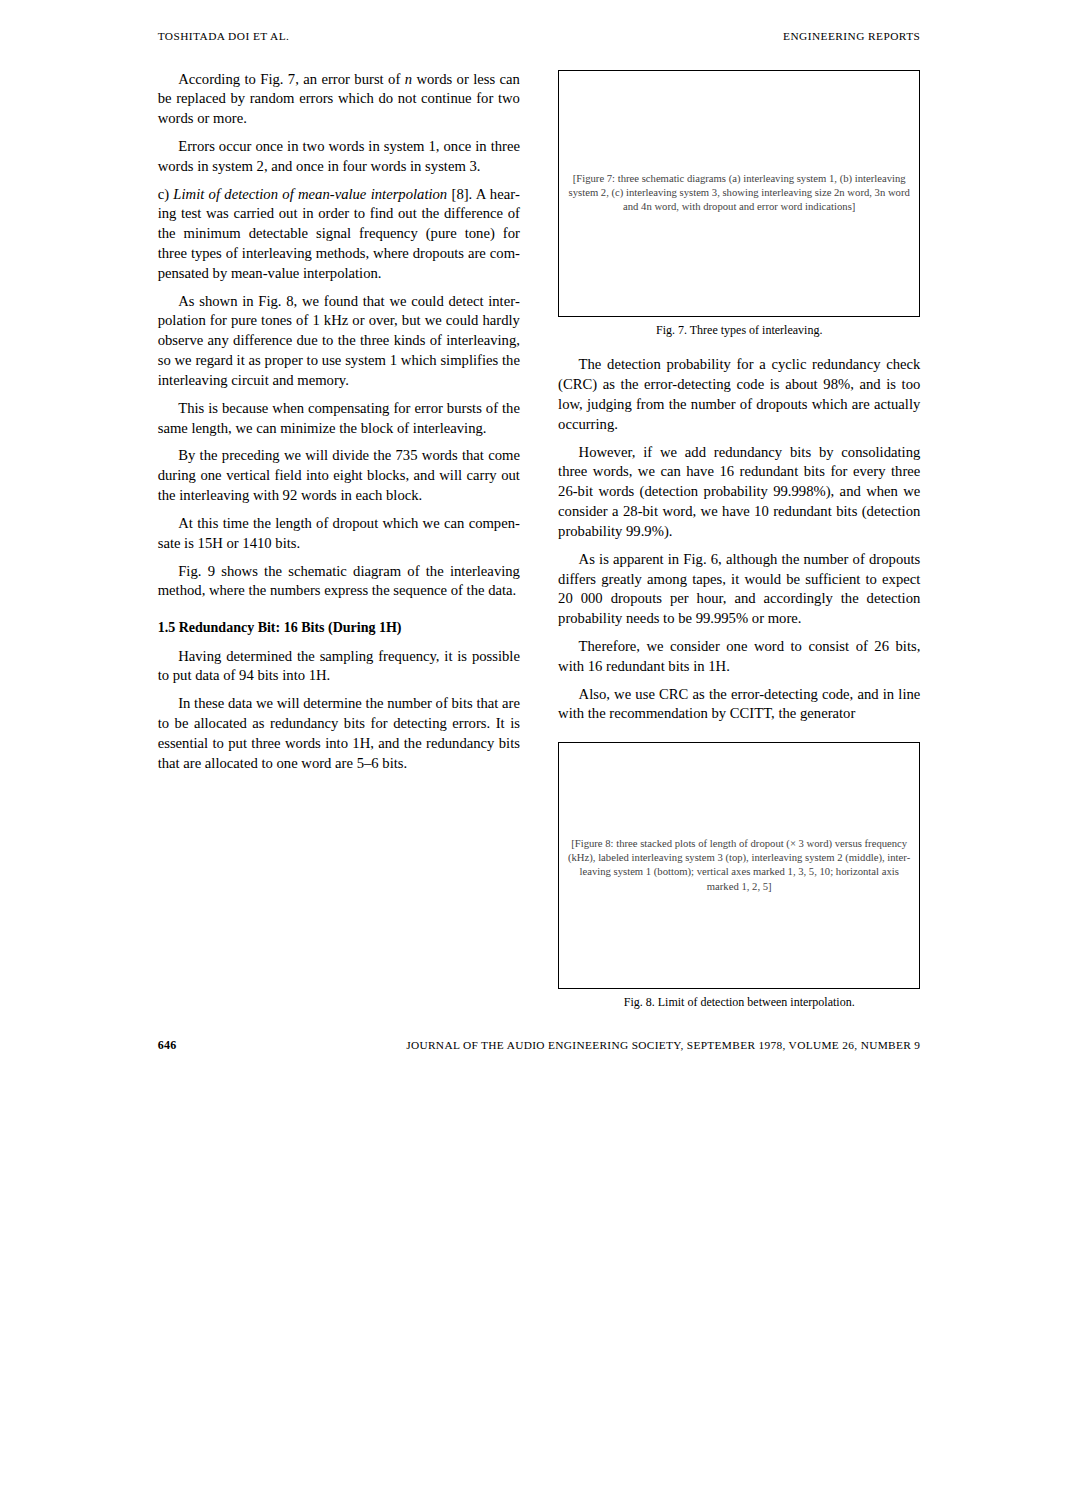Toshitada Doi et al. Engineering Reports
According to Fig. 7, an error burst of n words or less can be replaced by random errors which do not continue for two words or more.
Errors occur once in two words in system 1, once in three words in system 2, and once in four words in system 3.
c) Limit of detection of mean-value interpolation [8]. A hearing test was carried out in order to find out the difference of the minimum detectable signal frequency (pure tone) for three types of interleaving methods, where dropouts are compensated by mean-value interpolation.
As shown in Fig. 8, we found that we could detect interpolation for pure tones of 1 kHz or over, but we could hardly observe any difference due to the three kinds of interleaving, so we regard it as proper to use system 1 which simplifies the interleaving circuit and memory.
This is because when compensating for error bursts of the same length, we can minimize the block of interleaving.
By the preceding we will divide the 735 words that come during one vertical field into eight blocks, and will carry out the interleaving with 92 words in each block.
At this time the length of dropout which we can compensate is 15H or 1410 bits.
Fig. 9 shows the schematic diagram of the interleaving method, where the numbers express the sequence of the data.
1.5 Redundancy Bit: 16 Bits (During 1H)
Having determined the sampling frequency, it is possible to put data of 94 bits into 1H.
In these data we will determine the number of bits that are to be allocated as redundancy bits for detecting errors. It is essential to put three words into 1H, and the redundancy bits that are allocated to one word are 5–6 bits.
[Figure 7: three schematic diagrams (a) interleaving system 1, (b) interleaving system 2, (c) interleaving system 3, showing interleaving size 2n word, 3n word and 4n word, with dropout and error word indications]
Fig. 7. Three types of interleaving.
The detection probability for a cyclic redundancy check (CRC) as the error-detecting code is about 98%, and is too low, judging from the number of dropouts which are actually occurring.
However, if we add redundancy bits by consolidating three words, we can have 16 redundant bits for every three 26-bit words (detection probability 99.998%), and when we consider a 28-bit word, we have 10 redundant bits (detection probability 99.9%).
As is apparent in Fig. 6, although the number of dropouts differs greatly among tapes, it would be sufficient to expect 20 000 dropouts per hour, and accordingly the detection probability needs to be 99.995% or more.
Therefore, we consider one word to consist of 26 bits, with 16 redundant bits in 1H.
Also, we use CRC as the error-detecting code, and in line with the recommendation by CCITT, the generator
[Figure 8: three stacked plots of length of dropout (× 3 word) versus frequency (kHz), labeled interleaving system 3 (top), interleaving system 2 (middle), interleaving system 1 (bottom); vertical axes marked 1, 3, 5, 10; horizontal axis marked 1, 2, 5]
Fig. 8. Limit of detection between interpolation.
646 Journal of the Audio Engineering Society, September 1978, Volume 26, Number 9